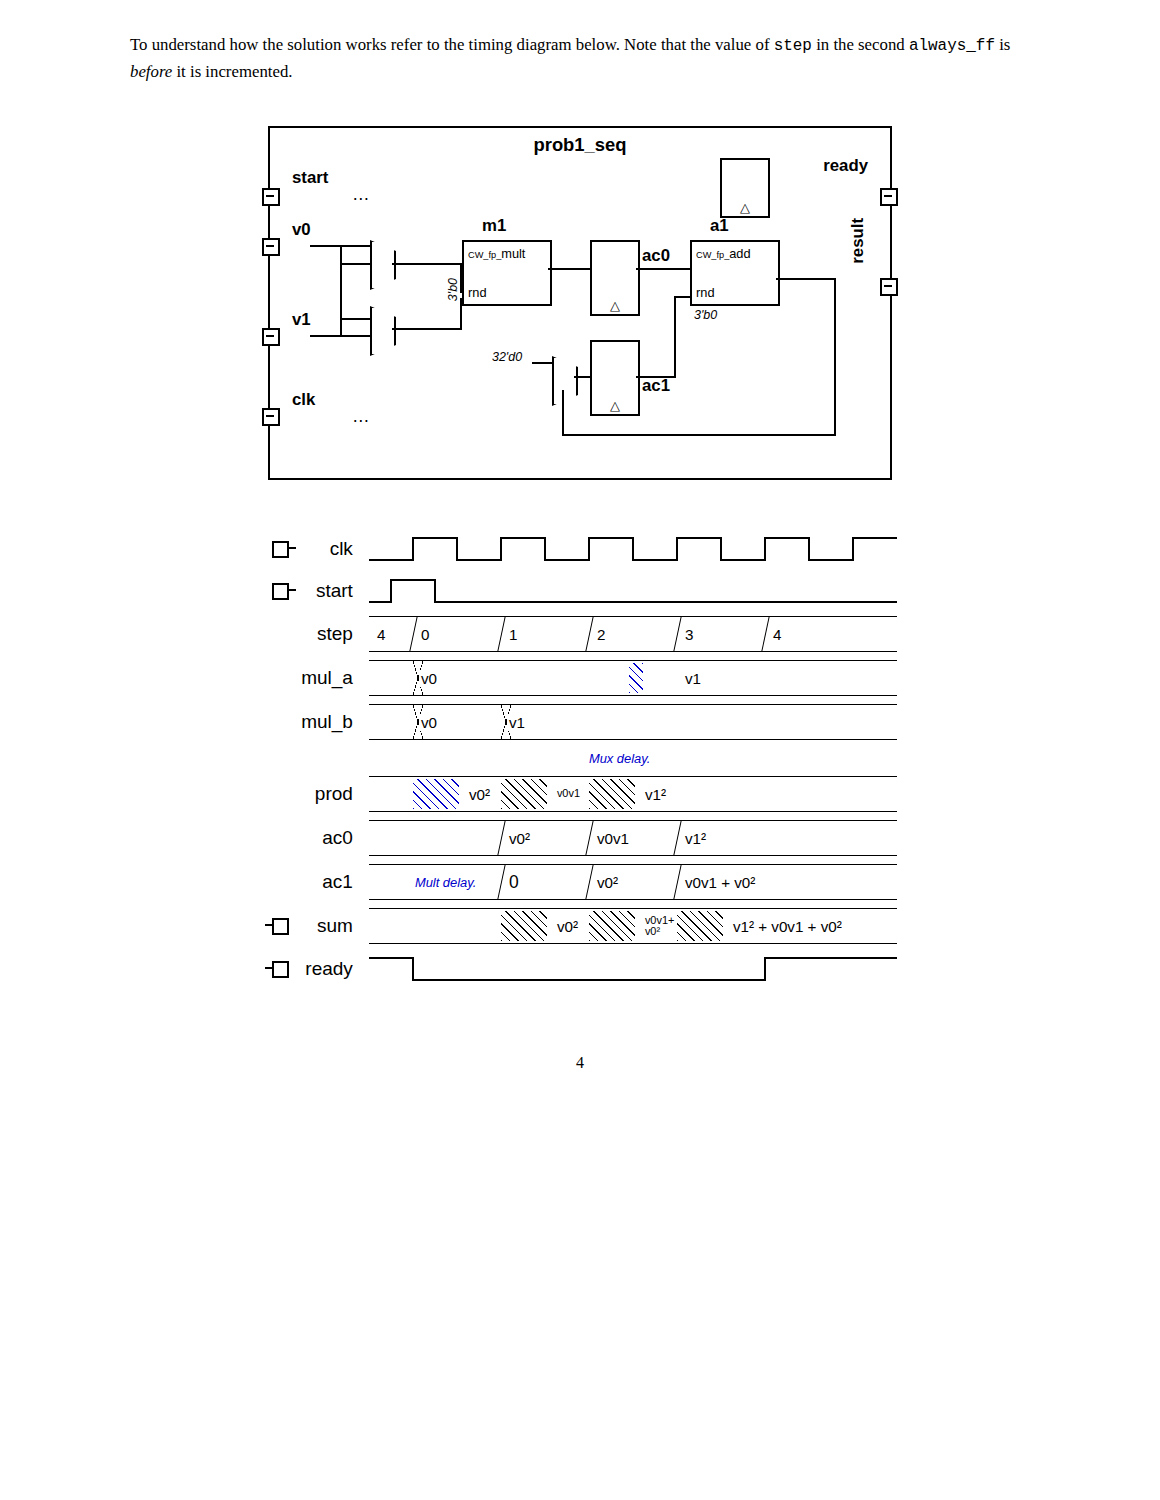To understand how the solution works refer to the timing diagram below. Note that the value of step in the second always_ff is before it is incremented.
prob1_seq
start
…
v0
v1
clk
…
ready
…
result
△
CW_fp_mult rnd
m1
3'b0
△
ac0
CW_fp_add rnd
a1
3'b0
△
ac1
32'd0
| | clk | |
| | start | |
| | step | 4 0 1 2 3 4 |
| | mul_a | v0 v1 |
| | mul_b | v0 v1 |
| | | Mux delay. |
| | prod | v0² v0v1 v1² |
| | ac0 | v0² v0v1 v1² |
| | ac1 | Mult delay. 0 v0² v0v1 + v0² |
| | sum | v0² v0v1+ v0² v1² + v0v1 + v0² |
| | ready | |
4